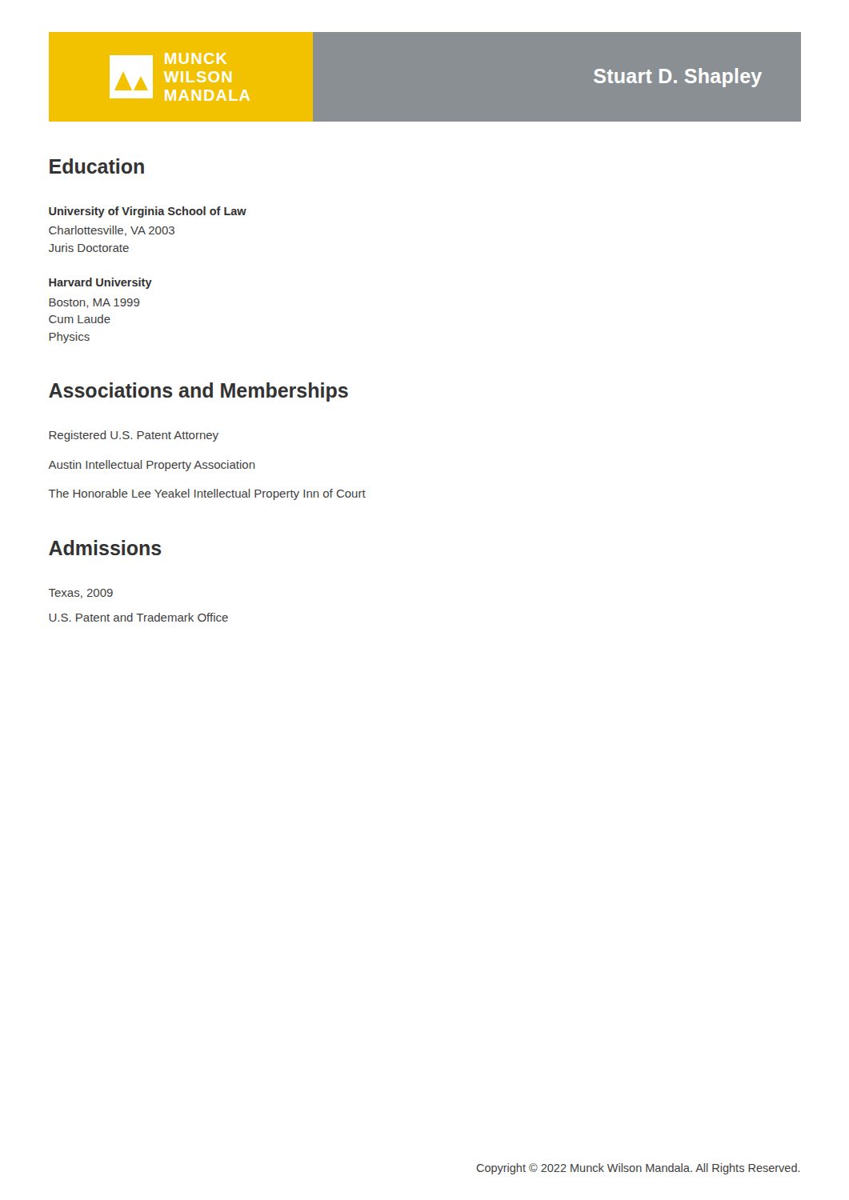Munck
Wilson
Mandala
Stuart D. Shapley
Education
University of Virginia School of Law
Charlottesville, VA 2003
Juris Doctorate
Harvard University
Boston, MA 1999
Cum Laude
Physics
Associations and Memberships
Registered U.S. Patent Attorney
Austin Intellectual Property Association
The Honorable Lee Yeakel Intellectual Property Inn of Court
Admissions
Texas, 2009
U.S. Patent and Trademark Office
Copyright © 2022 Munck Wilson Mandala. All Rights Reserved.